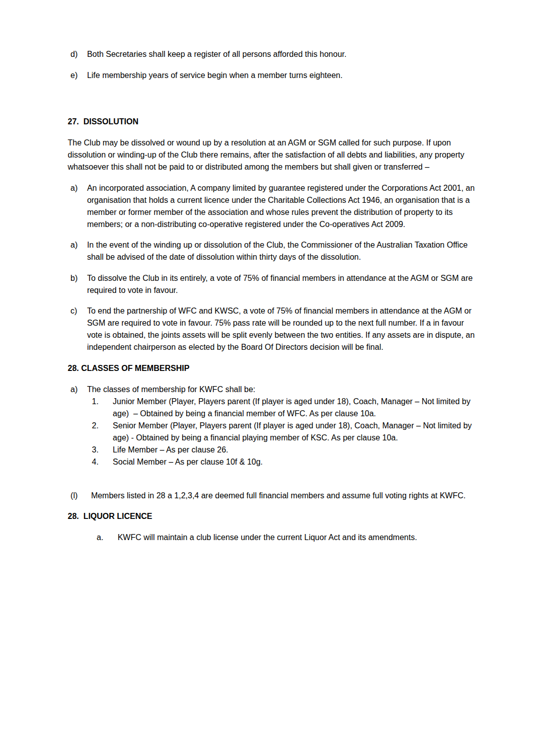d) Both Secretaries shall keep a register of all persons afforded this honour.
e) Life membership years of service begin when a member turns eighteen.
27. DISSOLUTION
The Club may be dissolved or wound up by a resolution at an AGM or SGM called for such purpose. If upon dissolution or winding-up of the Club there remains, after the satisfaction of all debts and liabilities, any property whatsoever this shall not be paid to or distributed among the members but shall given or transferred –
a) An incorporated association, A company limited by guarantee registered under the Corporations Act 2001, an organisation that holds a current licence under the Charitable Collections Act 1946, an organisation that is a member or former member of the association and whose rules prevent the distribution of property to its members; or a non-distributing co-operative registered under the Co-operatives Act 2009.
a) In the event of the winding up or dissolution of the Club, the Commissioner of the Australian Taxation Office shall be advised of the date of dissolution within thirty days of the dissolution.
b) To dissolve the Club in its entirely, a vote of 75% of financial members in attendance at the AGM or SGM are required to vote in favour.
c) To end the partnership of WFC and KWSC, a vote of 75% of financial members in attendance at the AGM or SGM are required to vote in favour. 75% pass rate will be rounded up to the next full number. If a in favour vote is obtained, the joints assets will be split evenly between the two entities. If any assets are in dispute, an independent chairperson as elected by the Board Of Directors decision will be final.
28. CLASSES OF MEMBERSHIP
a) The classes of membership for KWFC shall be:
1. Junior Member (Player, Players parent (If player is aged under 18), Coach, Manager – Not limited by age) – Obtained by being a financial member of WFC. As per clause 10a.
2. Senior Member (Player, Players parent (If player is aged under 18), Coach, Manager – Not limited by age) - Obtained by being a financial playing member of KSC. As per clause 10a.
3. Life Member – As per clause 26.
4. Social Member – As per clause 10f & 10g.
(l) Members listed in 28 a 1,2,3,4 are deemed full financial members and assume full voting rights at KWFC.
28. LIQUOR LICENCE
a. KWFC will maintain a club license under the current Liquor Act and its amendments.